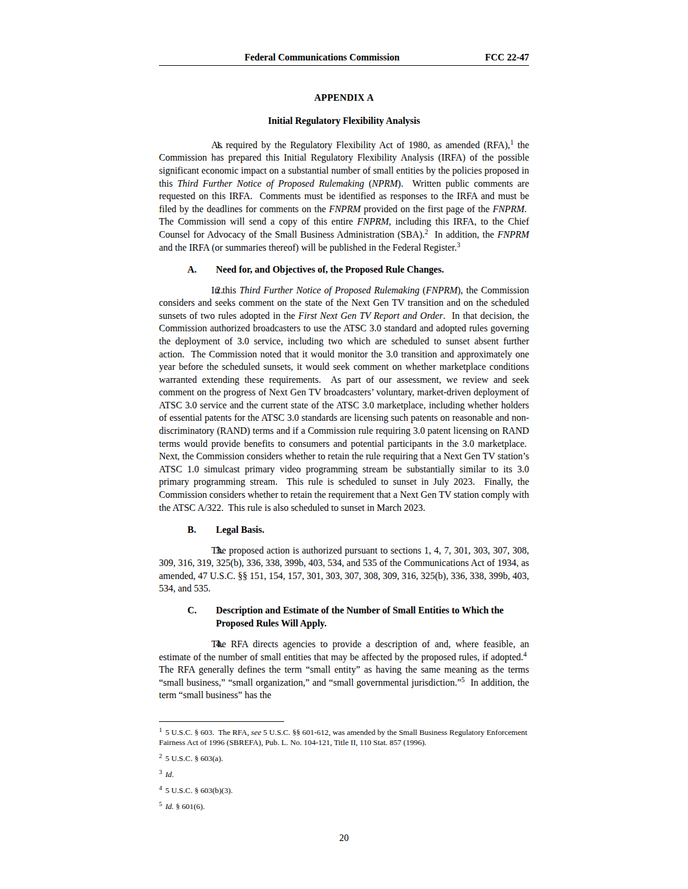Federal Communications Commission FCC 22-47
APPENDIX A
Initial Regulatory Flexibility Analysis
1. As required by the Regulatory Flexibility Act of 1980, as amended (RFA),1 the Commission has prepared this Initial Regulatory Flexibility Analysis (IRFA) of the possible significant economic impact on a substantial number of small entities by the policies proposed in this Third Further Notice of Proposed Rulemaking (NPRM). Written public comments are requested on this IRFA. Comments must be identified as responses to the IRFA and must be filed by the deadlines for comments on the FNPRM provided on the first page of the FNPRM. The Commission will send a copy of this entire FNPRM, including this IRFA, to the Chief Counsel for Advocacy of the Small Business Administration (SBA).2 In addition, the FNPRM and the IRFA (or summaries thereof) will be published in the Federal Register.3
A. Need for, and Objectives of, the Proposed Rule Changes.
2. In this Third Further Notice of Proposed Rulemaking (FNPRM), the Commission considers and seeks comment on the state of the Next Gen TV transition and on the scheduled sunsets of two rules adopted in the First Next Gen TV Report and Order. In that decision, the Commission authorized broadcasters to use the ATSC 3.0 standard and adopted rules governing the deployment of 3.0 service, including two which are scheduled to sunset absent further action. The Commission noted that it would monitor the 3.0 transition and approximately one year before the scheduled sunsets, it would seek comment on whether marketplace conditions warranted extending these requirements. As part of our assessment, we review and seek comment on the progress of Next Gen TV broadcasters’ voluntary, market-driven deployment of ATSC 3.0 service and the current state of the ATSC 3.0 marketplace, including whether holders of essential patents for the ATSC 3.0 standards are licensing such patents on reasonable and non-discriminatory (RAND) terms and if a Commission rule requiring 3.0 patent licensing on RAND terms would provide benefits to consumers and potential participants in the 3.0 marketplace. Next, the Commission considers whether to retain the rule requiring that a Next Gen TV station’s ATSC 1.0 simulcast primary video programming stream be substantially similar to its 3.0 primary programming stream. This rule is scheduled to sunset in July 2023. Finally, the Commission considers whether to retain the requirement that a Next Gen TV station comply with the ATSC A/322. This rule is also scheduled to sunset in March 2023.
B. Legal Basis.
3. The proposed action is authorized pursuant to sections 1, 4, 7, 301, 303, 307, 308, 309, 316, 319, 325(b), 336, 338, 399b, 403, 534, and 535 of the Communications Act of 1934, as amended, 47 U.S.C. §§ 151, 154, 157, 301, 303, 307, 308, 309, 316, 325(b), 336, 338, 399b, 403, 534, and 535.
C. Description and Estimate of the Number of Small Entities to Which the Proposed Rules Will Apply.
4. The RFA directs agencies to provide a description of and, where feasible, an estimate of the number of small entities that may be affected by the proposed rules, if adopted.4 The RFA generally defines the term “small entity” as having the same meaning as the terms “small business,” “small organization,” and “small governmental jurisdiction.”5 In addition, the term “small business” has the
1 5 U.S.C. § 603. The RFA, see 5 U.S.C. §§ 601-612, was amended by the Small Business Regulatory Enforcement Fairness Act of 1996 (SBREFA), Pub. L. No. 104-121, Title II, 110 Stat. 857 (1996).
2 5 U.S.C. § 603(a).
3 Id.
4 5 U.S.C. § 603(b)(3).
5 Id. § 601(6).
20